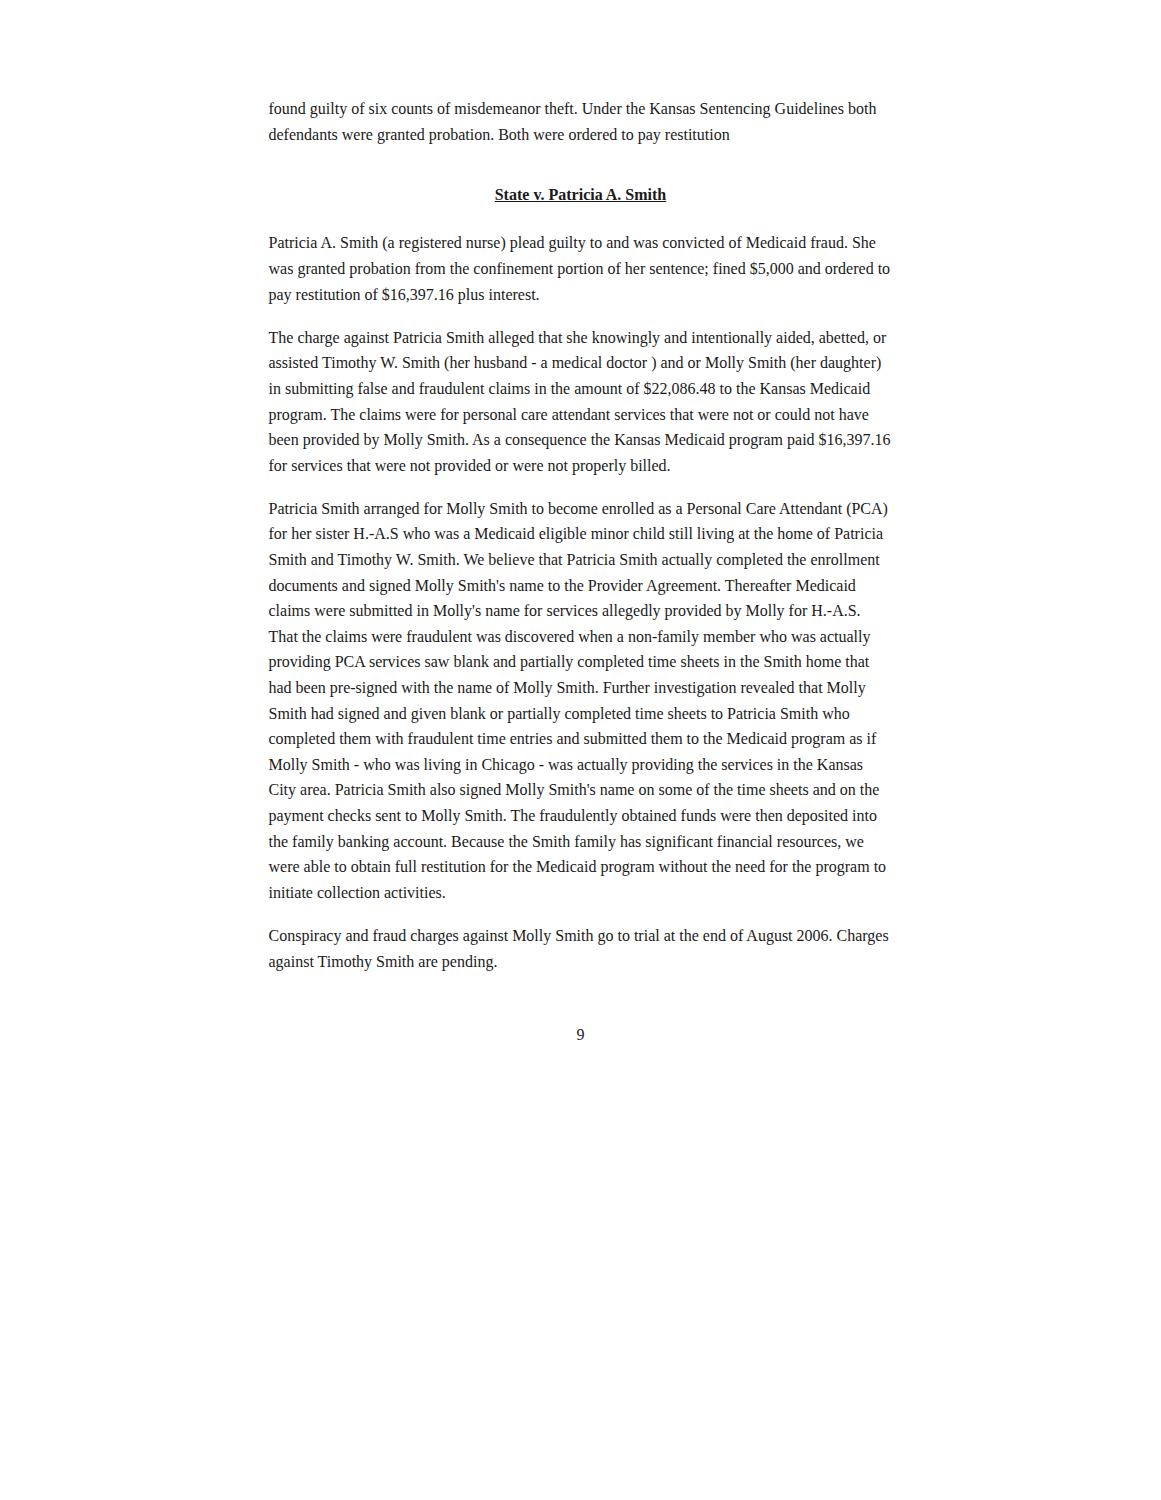found guilty of six counts of misdemeanor theft. Under the Kansas Sentencing Guidelines both defendants were granted probation. Both were ordered to pay restitution
State v. Patricia A. Smith
Patricia A. Smith (a registered nurse) plead guilty to and was convicted of Medicaid fraud. She was granted probation from the confinement portion of her sentence; fined $5,000 and ordered to pay restitution of $16,397.16 plus interest.
The charge against Patricia Smith alleged that she knowingly and intentionally aided, abetted, or assisted Timothy W. Smith (her husband - a medical doctor ) and or Molly Smith (her daughter) in submitting false and fraudulent claims in the amount of $22,086.48 to the Kansas Medicaid program. The claims were for personal care attendant services that were not or could not have been provided by Molly Smith. As a consequence the Kansas Medicaid program paid $16,397.16 for services that were not provided or were not properly billed.
Patricia Smith arranged for Molly Smith to become enrolled as a Personal Care Attendant (PCA) for her sister H.-A.S who was a Medicaid eligible minor child still living at the home of Patricia Smith and Timothy W. Smith. We believe that Patricia Smith actually completed the enrollment documents and signed Molly Smith's name to the Provider Agreement. Thereafter Medicaid claims were submitted in Molly's name for services allegedly provided by Molly for H.-A.S. That the claims were fraudulent was discovered when a non-family member who was actually providing PCA services saw blank and partially completed time sheets in the Smith home that had been pre-signed with the name of Molly Smith. Further investigation revealed that Molly Smith had signed and given blank or partially completed time sheets to Patricia Smith who completed them with fraudulent time entries and submitted them to the Medicaid program as if Molly Smith - who was living in Chicago - was actually providing the services in the Kansas City area. Patricia Smith also signed Molly Smith's name on some of the time sheets and on the payment checks sent to Molly Smith. The fraudulently obtained funds were then deposited into the family banking account. Because the Smith family has significant financial resources, we were able to obtain full restitution for the Medicaid program without the need for the program to initiate collection activities.
Conspiracy and fraud charges against Molly Smith go to trial at the end of August 2006. Charges against Timothy Smith are pending.
9